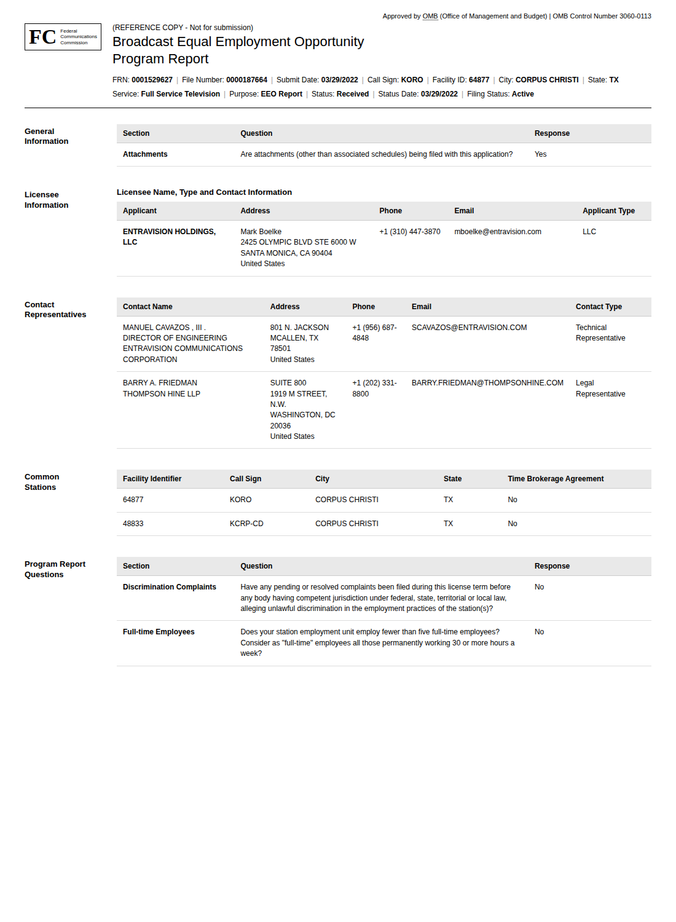Approved by OMB (Office of Management and Budget) | OMB Control Number 3060-0113
FC Federal
Communications
Commission
(REFERENCE COPY - Not for submission)
Broadcast Equal Employment Opportunity
Program Report
FRN: 0001529627|File Number: 0000187664|Submit Date: 03/29/2022|Call Sign: KORO|Facility ID: 64877|City: CORPUS CHRISTI|State: TX
Service: Full Service Television|Purpose: EEO Report|Status: Received|Status Date: 03/29/2022|Filing Status: Active
General
Information
| Section | Question | Response |
| --- | --- | --- |
| Attachments | Are attachments (other than associated schedules) being filed with this application? | Yes |
Licensee
Information
Licensee Name, Type and Contact Information
| Applicant | Address | Phone | Email | Applicant Type |
| --- | --- | --- | --- | --- |
| ENTRAVISION HOLDINGS, LLC | Mark Boelke 2425 OLYMPIC BLVD STE 6000 W SANTA MONICA, CA 90404 United States | +1 (310) 447-3870 | mboelke@entravision.com | LLC |
Contact
Representatives
| Contact Name | Address | Phone | Email | Contact Type |
| --- | --- | --- | --- | --- |
| MANUEL CAVAZOS , III . DIRECTOR OF ENGINEERING ENTRAVISION COMMUNICATIONS CORPORATION | 801 N. JACKSON MCALLEN, TX 78501 United States | +1 (956) 687-4848 | SCAVAZOS@ENTRAVISION.COM | Technical Representative |
| BARRY A. FRIEDMAN THOMPSON HINE LLP | SUITE 800 1919 M STREET, N.W. WASHINGTON, DC 20036 United States | +1 (202) 331-8800 | BARRY.FRIEDMAN@THOMPSONHINE.COM | Legal Representative |
Common
Stations
| Facility Identifier | Call Sign | City | State | Time Brokerage Agreement |
| --- | --- | --- | --- | --- |
| 64877 | KORO | CORPUS CHRISTI | TX | No |
| 48833 | KCRP-CD | CORPUS CHRISTI | TX | No |
Program Report
Questions
| Section | Question | Response |
| --- | --- | --- |
| Discrimination Complaints | Have any pending or resolved complaints been filed during this license term before any body having competent jurisdiction under federal, state, territorial or local law, alleging unlawful discrimination in the employment practices of the station(s)? | No |
| Full-time Employees | Does your station employment unit employ fewer than five full-time employees? Consider as "full-time" employees all those permanently working 30 or more hours a week? | No |